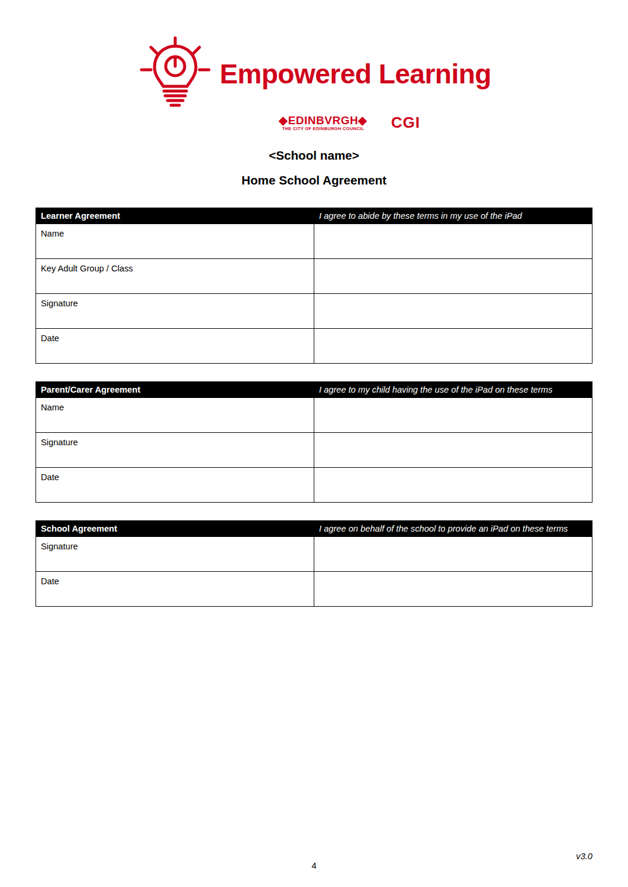Empowered Learning
◆EDINBVRGH◆
THE CITY OF EDINBURGH COUNCIL
CGI
<School name>
Home School Agreement
| Learner Agreement | I agree to abide by these terms in my use of the iPad |
| --- | --- |
| Name | |
| Key Adult Group / Class | |
| Signature | |
| Date | |
| Parent/Carer Agreement | I agree to my child having the use of the iPad on these terms |
| --- | --- |
| Name | |
| Signature | |
| Date | |
| School Agreement | I agree on behalf of the school to provide an iPad on these terms |
| --- | --- |
| Signature | |
| Date | |
v3.0
4